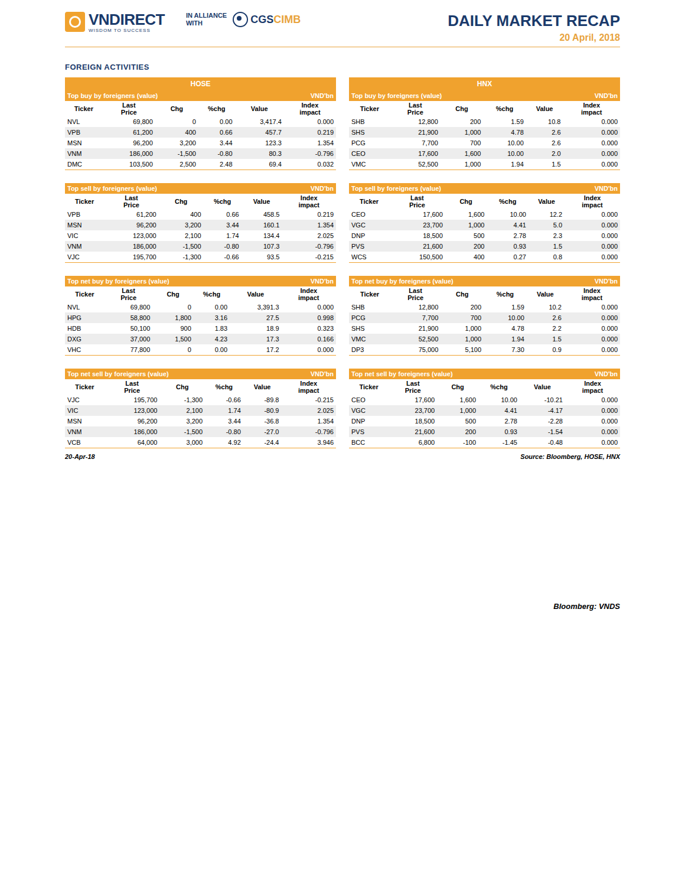VND IRECT
WISDOM TO SUCCESS
IN ALLIANCE
WITH
CGSCIMB
DAILY MARKET RECAP
20 April, 2018
FOREIGN ACTIVITIES
| HOSE |
| --- |
| Top buy by foreigners (value) | VND'bn |
| Ticker | Last Price | Chg | %chg | Value | Index impact |
| NVL | 69,800 | 0 | 0.00 | 3,417.4 | 0.000 |
| VPB | 61,200 | 400 | 0.66 | 457.7 | 0.219 |
| MSN | 96,200 | 3,200 | 3.44 | 123.3 | 1.354 |
| VNM | 186,000 | -1,500 | -0.80 | 80.3 | -0.796 |
| DMC | 103,500 | 2,500 | 2.48 | 69.4 | 0.032 |
| Top sell by foreigners (value) | VND'bn |
| --- | --- |
| Ticker | Last Price | Chg | %chg | Value | Index impact |
| VPB | 61,200 | 400 | 0.66 | 458.5 | 0.219 |
| MSN | 96,200 | 3,200 | 3.44 | 160.1 | 1.354 |
| VIC | 123,000 | 2,100 | 1.74 | 134.4 | 2.025 |
| VNM | 186,000 | -1,500 | -0.80 | 107.3 | -0.796 |
| VJC | 195,700 | -1,300 | -0.66 | 93.5 | -0.215 |
| Top net buy by foreigners (value) | VND'bn |
| --- | --- |
| Ticker | Last Price | Chg | %chg | Value | Index impact |
| NVL | 69,800 | 0 | 0.00 | 3,391.3 | 0.000 |
| HPG | 58,800 | 1,800 | 3.16 | 27.5 | 0.998 |
| HDB | 50,100 | 900 | 1.83 | 18.9 | 0.323 |
| DXG | 37,000 | 1,500 | 4.23 | 17.3 | 0.166 |
| VHC | 77,800 | 0 | 0.00 | 17.2 | 0.000 |
| Top net sell by foreigners (value) | VND'bn |
| --- | --- |
| Ticker | Last Price | Chg | %chg | Value | Index impact |
| VJC | 195,700 | -1,300 | -0.66 | -89.8 | -0.215 |
| VIC | 123,000 | 2,100 | 1.74 | -80.9 | 2.025 |
| MSN | 96,200 | 3,200 | 3.44 | -36.8 | 1.354 |
| VNM | 186,000 | -1,500 | -0.80 | -27.0 | -0.796 |
| VCB | 64,000 | 3,000 | 4.92 | -24.4 | 3.946 |
| HNX |
| --- |
| Top buy by foreigners (value) | VND'bn |
| Ticker | Last Price | Chg | %chg | Value | Index impact |
| SHB | 12,800 | 200 | 1.59 | 10.8 | 0.000 |
| SHS | 21,900 | 1,000 | 4.78 | 2.6 | 0.000 |
| PCG | 7,700 | 700 | 10.00 | 2.6 | 0.000 |
| CEO | 17,600 | 1,600 | 10.00 | 2.0 | 0.000 |
| VMC | 52,500 | 1,000 | 1.94 | 1.5 | 0.000 |
| Top sell by foreigners (value) | VND'bn |
| --- | --- |
| Ticker | Last Price | Chg | %chg | Value | Index impact |
| CEO | 17,600 | 1,600 | 10.00 | 12.2 | 0.000 |
| VGC | 23,700 | 1,000 | 4.41 | 5.0 | 0.000 |
| DNP | 18,500 | 500 | 2.78 | 2.3 | 0.000 |
| PVS | 21,600 | 200 | 0.93 | 1.5 | 0.000 |
| WCS | 150,500 | 400 | 0.27 | 0.8 | 0.000 |
| Top net buy by foreigners (value) | VND'bn |
| --- | --- |
| Ticker | Last Price | Chg | %chg | Value | Index impact |
| SHB | 12,800 | 200 | 1.59 | 10.2 | 0.000 |
| PCG | 7,700 | 700 | 10.00 | 2.6 | 0.000 |
| SHS | 21,900 | 1,000 | 4.78 | 2.2 | 0.000 |
| VMC | 52,500 | 1,000 | 1.94 | 1.5 | 0.000 |
| DP3 | 75,000 | 5,100 | 7.30 | 0.9 | 0.000 |
| Top net sell by foreigners (value) | VND'bn |
| --- | --- |
| Ticker | Last Price | Chg | %chg | Value | Index impact |
| CEO | 17,600 | 1,600 | 10.00 | -10.21 | 0.000 |
| VGC | 23,700 | 1,000 | 4.41 | -4.17 | 0.000 |
| DNP | 18,500 | 500 | 2.78 | -2.28 | 0.000 |
| PVS | 21,600 | 200 | 0.93 | -1.54 | 0.000 |
| BCC | 6,800 | -100 | -1.45 | -0.48 | 0.000 |
20-Apr-18
Source: Bloomberg, HOSE, HNX
Bloomberg: VNDS